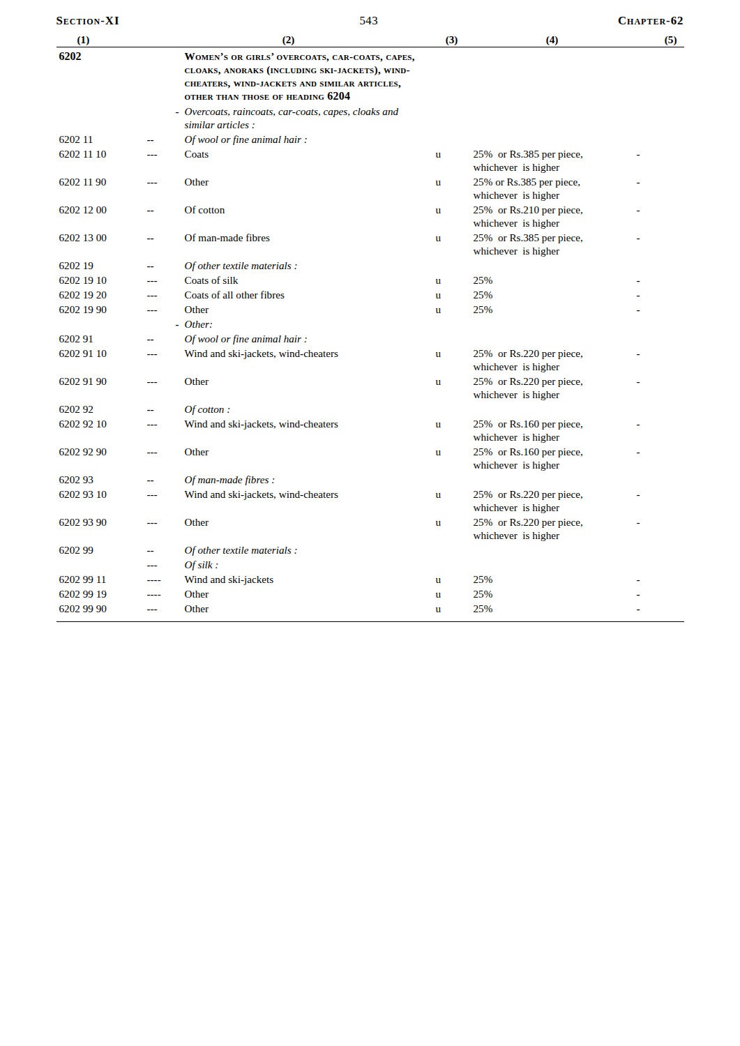Section-XI 543 Chapter-62
| (1) | (2) | (3) | (4) | (5) |
| 6202 | | Women’s or girls’ overcoats, car-coats, capes, cloaks, anoraks (including ski-jackets), wind-cheaters, wind-jackets and similar articles, other than those of heading 6204 | | | |
| | - | Overcoats, raincoats, car-coats, capes, cloaks and similar articles : | | | |
| 6202 11 | -- | Of wool or fine animal hair : | | | |
| 6202 11 10 | --- | Coats | u | 25% or Rs.385 per piece, whichever is higher | - |
| 6202 11 90 | --- | Other | u | 25% or Rs.385 per piece, whichever is higher | - |
| 6202 12 00 | -- | Of cotton | u | 25% or Rs.210 per piece, whichever is higher | - |
| 6202 13 00 | -- | Of man-made fibres | u | 25% or Rs.385 per piece, whichever is higher | - |
| 6202 19 | -- | Of other textile materials : | | | |
| 6202 19 10 | --- | Coats of silk | u | 25% | - |
| 6202 19 20 | --- | Coats of all other fibres | u | 25% | - |
| 6202 19 90 | --- | Other | u | 25% | - |
| | - | Other: | | | |
| 6202 91 | -- | Of wool or fine animal hair : | | | |
| 6202 91 10 | --- | Wind and ski-jackets, wind-cheaters | u | 25% or Rs.220 per piece, whichever is higher | - |
| 6202 91 90 | --- | Other | u | 25% or Rs.220 per piece, whichever is higher | - |
| 6202 92 | -- | Of cotton : | | | |
| 6202 92 10 | --- | Wind and ski-jackets, wind-cheaters | u | 25% or Rs.160 per piece, whichever is higher | - |
| 6202 92 90 | --- | Other | u | 25% or Rs.160 per piece, whichever is higher | - |
| 6202 93 | -- | Of man-made fibres : | | | |
| 6202 93 10 | --- | Wind and ski-jackets, wind-cheaters | u | 25% or Rs.220 per piece, whichever is higher | - |
| 6202 93 90 | --- | Other | u | 25% or Rs.220 per piece, whichever is higher | - |
| 6202 99 | -- | Of other textile materials : | | | |
| | --- | Of silk : | | | |
| 6202 99 11 | ---- | Wind and ski-jackets | u | 25% | - |
| 6202 99 19 | ---- | Other | u | 25% | - |
| 6202 99 90 | --- | Other | u | 25% | - |